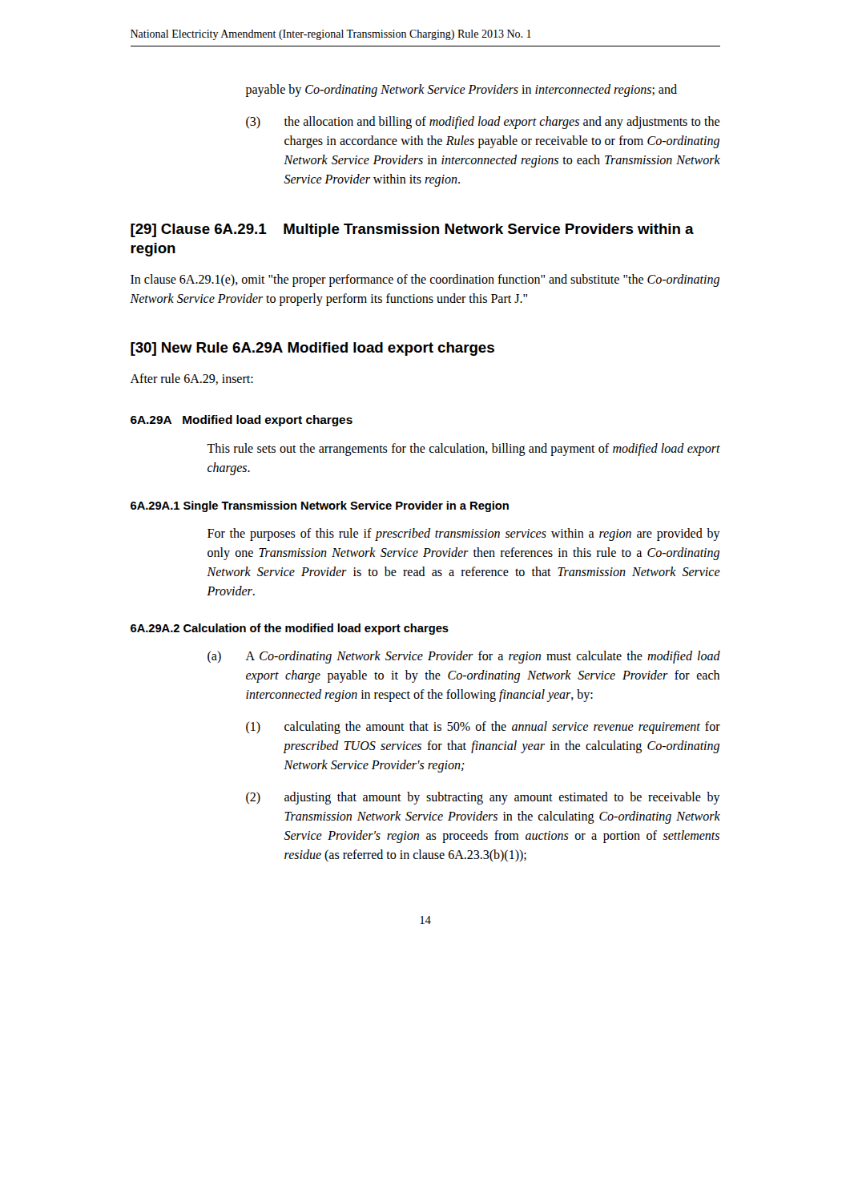National Electricity Amendment (Inter-regional Transmission Charging) Rule 2013 No. 1
payable by Co-ordinating Network Service Providers in interconnected regions; and
(3)
the allocation and billing of modified load export charges and any adjustments to the charges in accordance with the Rules payable or receivable to or from Co-ordinating Network Service Providers in interconnected regions to each Transmission Network Service Provider within its region.
[29] Clause 6A.29.1 Multiple Transmission Network Service Providers within a region
In clause 6A.29.1(e), omit "the proper performance of the coordination function" and substitute "the Co-ordinating Network Service Provider to properly perform its functions under this Part J."
[30] New Rule 6A.29A Modified load export charges
After rule 6A.29, insert:
6A.29A Modified load export charges
This rule sets out the arrangements for the calculation, billing and payment of modified load export charges.
6A.29A.1 Single Transmission Network Service Provider in a Region
For the purposes of this rule if prescribed transmission services within a region are provided by only one Transmission Network Service Provider then references in this rule to a Co-ordinating Network Service Provider is to be read as a reference to that Transmission Network Service Provider.
6A.29A.2 Calculation of the modified load export charges
(a)
A Co-ordinating Network Service Provider for a region must calculate the modified load export charge payable to it by the Co-ordinating Network Service Provider for each interconnected region in respect of the following financial year, by:
(1)
calculating the amount that is 50% of the annual service revenue requirement for prescribed TUOS services for that financial year in the calculating Co-ordinating Network Service Provider's region;
(2)
adjusting that amount by subtracting any amount estimated to be receivable by Transmission Network Service Providers in the calculating Co-ordinating Network Service Provider's region as proceeds from auctions or a portion of settlements residue (as referred to in clause 6A.23.3(b)(1));
14